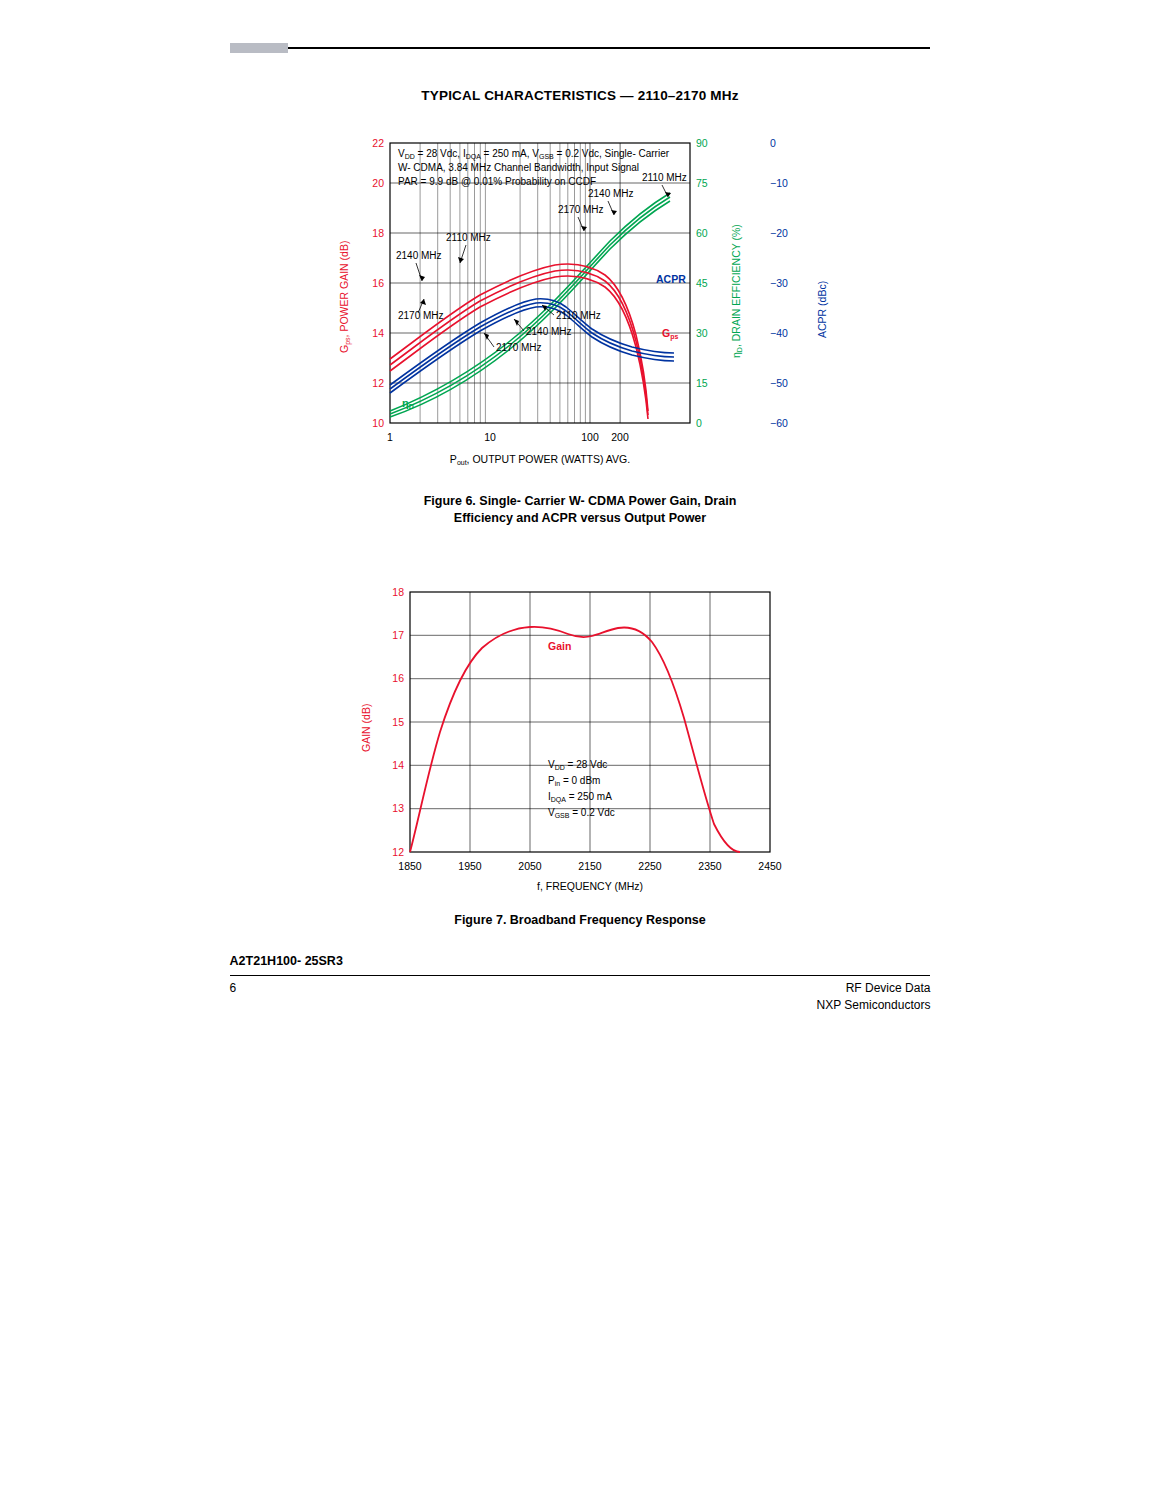TYPICAL CHARACTERISTICS — 2110–2170 MHz
22 20 18 16 14 12 10 Gps, POWER GAIN (dB) 90 75 60 45 30 15 0 ηD, DRAIN EFFICIENCY (%) 0 −10 −20 −30 −40 −50 −60 ACPR (dBc) 1 10 100 200 Pout, OUTPUT POWER (WATTS) AVG. VDD = 28 Vdc, IDQA = 250 mA, VGSB = 0.2 Vdc, Single- Carrier W- CDMA, 3.84 MHz Channel Bandwidth, Input Signal PAR = 9.9 dB @ 0.01% Probability on CCDF ηD Gps ACPR 2110 MHz 2140 MHz 2170 MHz 2110 MHz 2140 MHz 2170 MHz 2110 MHz 2140 MHz 2170 MHz
Figure 6. Single- Carrier W- CDMA Power Gain, Drain
Efficiency and ACPR versus Output Power
18 17 16 15 14 13 12 GAIN (dB) 1850 1950 2050 2150 2250 2350 2450 f, FREQUENCY (MHz) Gain VDD = 28 Vdc Pin = 0 dBm IDQA = 250 mA VGSB = 0.2 Vdc
Figure 7. Broadband Frequency Response
A2T21H100- 25SR3
6
RF Device Data
NXP Semiconductors